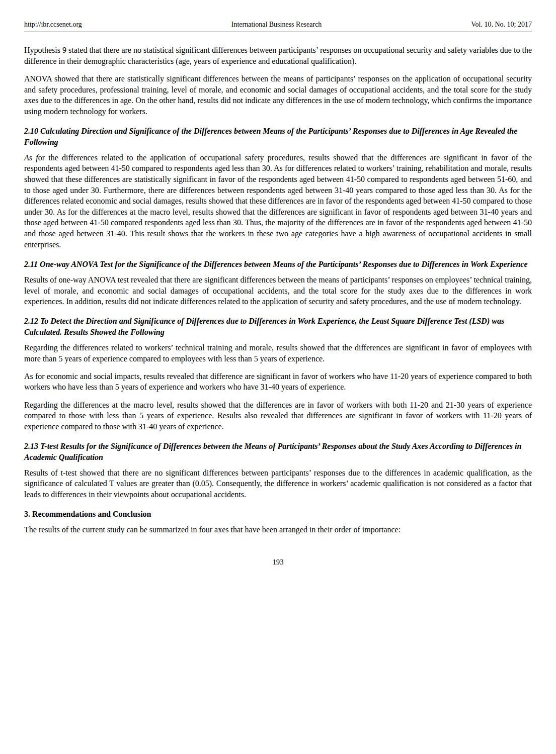http://ibr.ccsenet.org International Business Research Vol. 10, No. 10; 2017
Hypothesis 9 stated that there are no statistical significant differences between participants’ responses on occupational security and safety variables due to the difference in their demographic characteristics (age, years of experience and educational qualification).
ANOVA showed that there are statistically significant differences between the means of participants’ responses on the application of occupational security and safety procedures, professional training, level of morale, and economic and social damages of occupational accidents, and the total score for the study axes due to the differences in age. On the other hand, results did not indicate any differences in the use of modern technology, which confirms the importance using modern technology for workers.
2.10 Calculating Direction and Significance of the Differences between Means of the Participants’ Responses due to Differences in Age Revealed the Following
As for the differences related to the application of occupational safety procedures, results showed that the differences are significant in favor of the respondents aged between 41-50 compared to respondents aged less than 30. As for differences related to workers’ training, rehabilitation and morale, results showed that these differences are statistically significant in favor of the respondents aged between 41-50 compared to respondents aged between 51-60, and to those aged under 30. Furthermore, there are differences between respondents aged between 31-40 years compared to those aged less than 30. As for the differences related economic and social damages, results showed that these differences are in favor of the respondents aged between 41-50 compared to those under 30. As for the differences at the macro level, results showed that the differences are significant in favor of respondents aged between 31-40 years and those aged between 41-50 compared respondents aged less than 30. Thus, the majority of the differences are in favor of the respondents aged between 41-50 and those aged between 31-40. This result shows that the workers in these two age categories have a high awareness of occupational accidents in small enterprises.
2.11 One-way ANOVA Test for the Significance of the Differences between Means of the Participants’ Responses due to Differences in Work Experience
Results of one-way ANOVA test revealed that there are significant differences between the means of participants’ responses on employees’ technical training, level of morale, and economic and social damages of occupational accidents, and the total score for the study axes due to the differences in work experiences. In addition, results did not indicate differences related to the application of security and safety procedures, and the use of modern technology.
2.12 To Detect the Direction and Significance of Differences due to Differences in Work Experience, the Least Square Difference Test (LSD) was Calculated. Results Showed the Following
Regarding the differences related to workers’ technical training and morale, results showed that the differences are significant in favor of employees with more than 5 years of experience compared to employees with less than 5 years of experience.
As for economic and social impacts, results revealed that difference are significant in favor of workers who have 11-20 years of experience compared to both workers who have less than 5 years of experience and workers who have 31-40 years of experience.
Regarding the differences at the macro level, results showed that the differences are in favor of workers with both 11-20 and 21-30 years of experience compared to those with less than 5 years of experience. Results also revealed that differences are significant in favor of workers with 11-20 years of experience compared to those with 31-40 years of experience.
2.13 T-test Results for the Significance of Differences between the Means of Participants’ Responses about the Study Axes According to Differences in Academic Qualification
Results of t-test showed that there are no significant differences between participants’ responses due to the differences in academic qualification, as the significance of calculated T values are greater than (0.05). Consequently, the difference in workers’ academic qualification is not considered as a factor that leads to differences in their viewpoints about occupational accidents.
3. Recommendations and Conclusion
The results of the current study can be summarized in four axes that have been arranged in their order of importance:
193